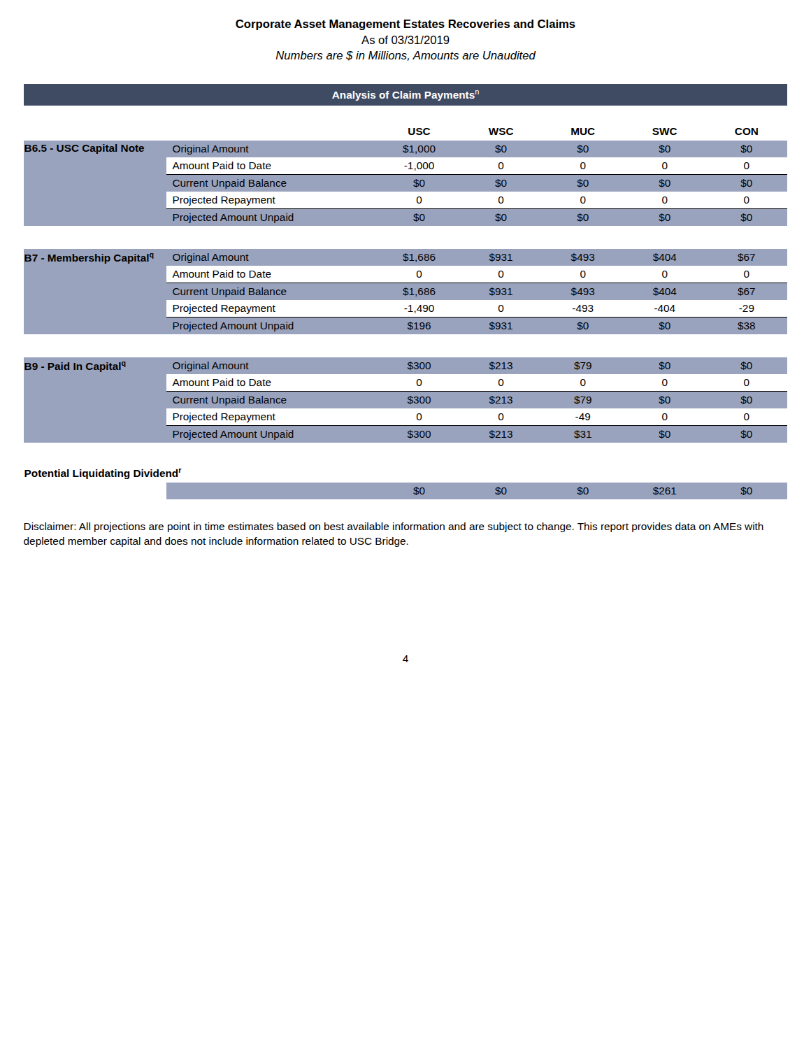Corporate Asset Management Estates Recoveries and Claims
As of 03/31/2019
Numbers are $ in Millions, Amounts are Unaudited
Analysis of Claim Paymentsn
| | | USC | WSC | MUC | SWC | CON |
| --- | --- | --- | --- | --- | --- | --- |
| B6.5 - USC Capital Note | Original Amount | $1,000 | $0 | $0 | $0 | $0 |
| Amount Paid to Date | -1,000 | 0 | 0 | 0 | 0 |
| Current Unpaid Balance | $0 | $0 | $0 | $0 | $0 |
| Projected Repayment | 0 | 0 | 0 | 0 | 0 |
| Projected Amount Unpaid | $0 | $0 | $0 | $0 | $0 |
| B7 - Membership Capital q | Original Amount | $1,686 | $931 | $493 | $404 | $67 |
| Amount Paid to Date | 0 | 0 | 0 | 0 | 0 |
| Current Unpaid Balance | $1,686 | $931 | $493 | $404 | $67 |
| Projected Repayment | -1,490 | 0 | -493 | -404 | -29 |
| Projected Amount Unpaid | $196 | $931 | $0 | $0 | $38 |
| B9 - Paid In Capital q | Original Amount | $300 | $213 | $79 | $0 | $0 |
| Amount Paid to Date | 0 | 0 | 0 | 0 | 0 |
| Current Unpaid Balance | $300 | $213 | $79 | $0 | $0 |
| Projected Repayment | 0 | 0 | -49 | 0 | 0 |
| Projected Amount Unpaid | $300 | $213 | $31 | $0 | $0 |
| Potential Liquidating Dividend r | | | | | |
| | | $0 | $0 | $0 | $261 | $0 |
Disclaimer: All projections are point in time estimates based on best available information and are subject to change. This report provides data on AMEs with depleted member capital and does not include information related to USC Bridge.
4